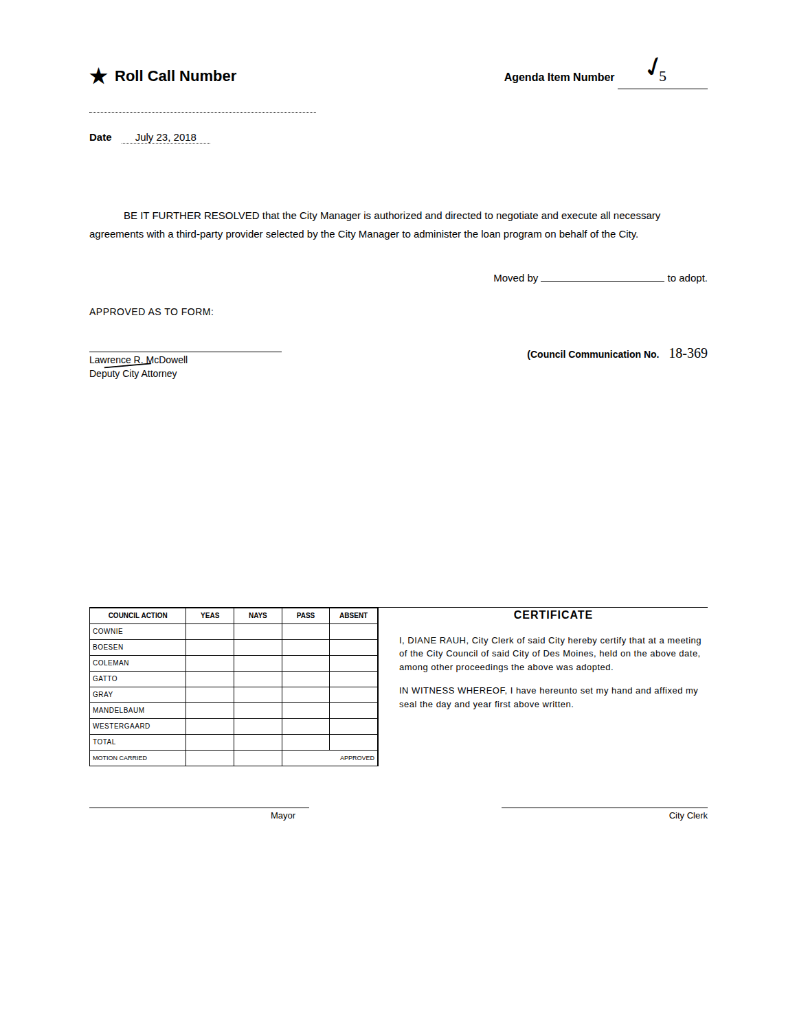✓
★ Roll Call Number
Agenda Item Number
5
Date July 23, 2018
BE IT FURTHER RESOLVED that the City Manager is authorized and directed to negotiate and execute all necessary agreements with a third-party provider selected by the City Manager to administer the loan program on behalf of the City.
Moved by to adopt.
APPROVED AS TO FORM:
——
Lawrence R. McDowell
Deputy City Attorney
(Council Communication No. 18-369
| COUNCIL ACTION | YEAS | NAYS | PASS | ABSENT |
| --- | --- | --- | --- | --- |
| COWNIE | | | | |
| BOESEN | | | | |
| COLEMAN | | | | |
| GATTO | | | | |
| GRAY | | | | |
| MANDELBAUM | | | | |
| WESTERGAARD | | | | |
| TOTAL | | | | |
| MOTION CARRIED | | | APPROVED |
CERTIFICATE
I, DIANE RAUH, City Clerk of said City hereby certify that at a meeting of the City Council of said City of Des Moines, held on the above date, among other proceedings the above was adopted.
IN WITNESS WHEREOF, I have hereunto set my hand and affixed my seal the day and year first above written.
Mayor
City Clerk